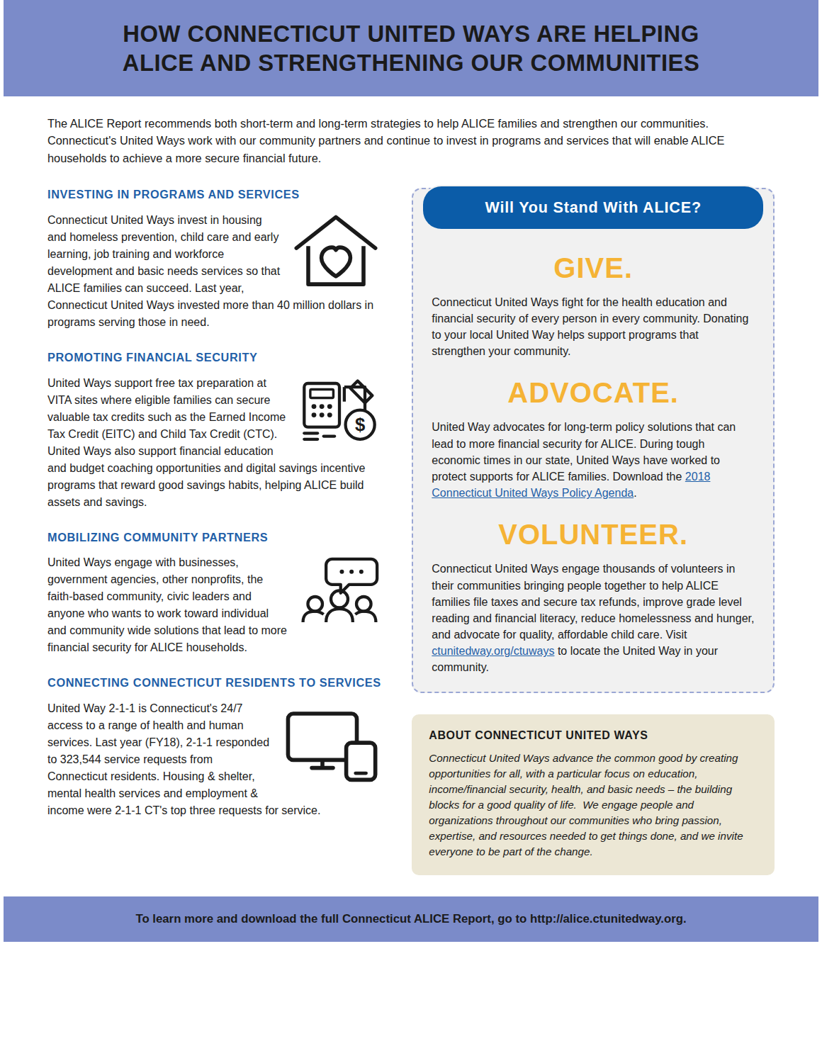How Connecticut United Ways Are Helping
ALICE and Strengthening Our Communities
The ALICE Report recommends both short-term and long-term strategies to help ALICE families and strengthen our communities. Connecticut's United Ways work with our community partners and continue to invest in programs and services that will enable ALICE households to achieve a more secure financial future.
Investing in Programs and Services
Connecticut United Ways invest in housing and homeless prevention, child care and early learning, job training and workforce development and basic needs services so that ALICE families can succeed. Last year, Connecticut United Ways invested more than 40 million dollars in programs serving those in need.
Promoting Financial Security
$
United Ways support free tax preparation at VITA sites where eligible families can secure valuable tax credits such as the Earned Income Tax Credit (EITC) and Child Tax Credit (CTC). United Ways also support financial education and budget coaching opportunities and digital savings incentive programs that reward good savings habits, helping ALICE build assets and savings.
Mobilizing Community Partners
United Ways engage with businesses, government agencies, other nonprofits, the faith-based community, civic leaders and anyone who wants to work toward individual and community wide solutions that lead to more financial security for ALICE households.
Connecting Connecticut Residents to Services
United Way 2-1-1 is Connecticut's 24/7 access to a range of health and human services. Last year (FY18), 2-1-1 responded to 323,544 service requests from Connecticut residents. Housing & shelter, mental health services and employment & income were 2-1-1 CT's top three requests for service.
Will You Stand With ALICE?
Give.
Connecticut United Ways fight for the health education and financial security of every person in every community. Donating to your local United Way helps support programs that strengthen your community.
Advocate.
United Way advocates for long-term policy solutions that can lead to more financial security for ALICE. During tough economic times in our state, United Ways have worked to protect supports for ALICE families. Download the 2018 Connecticut United Ways Policy Agenda.
Volunteer.
Connecticut United Ways engage thousands of volunteers in their communities bringing people together to help ALICE families file taxes and secure tax refunds, improve grade level reading and financial literacy, reduce homelessness and hunger, and advocate for quality, affordable child care. Visit ctunitedway.org/ctuways to locate the United Way in your community.
About Connecticut United Ways
Connecticut United Ways advance the common good by creating opportunities for all, with a particular focus on education, income/financial security, health, and basic needs – the building blocks for a good quality of life. We engage people and organizations throughout our communities who bring passion, expertise, and resources needed to get things done, and we invite everyone to be part of the change.
To learn more and download the full Connecticut ALICE Report, go to http://alice.ctunitedway.org.